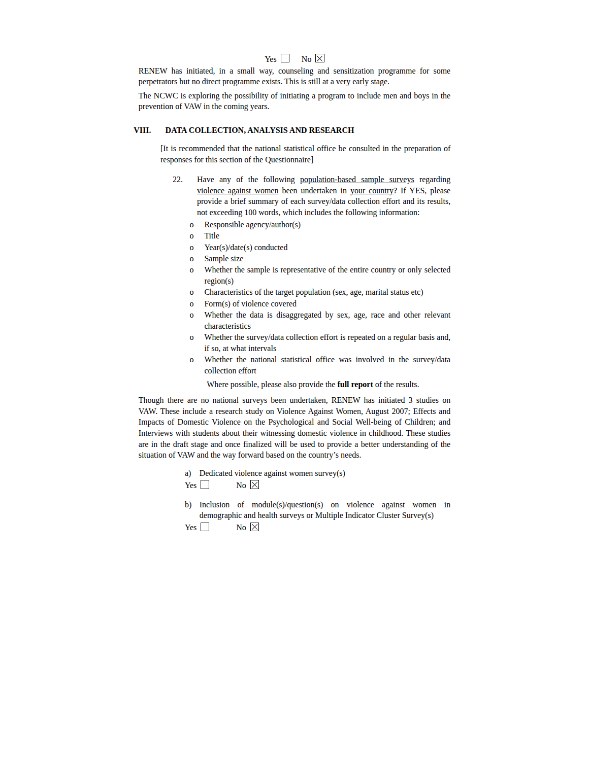Yes No
RENEW has initiated, in a small way, counseling and sensitization programme for some perpetrators but no direct programme exists. This is still at a very early stage.
The NCWC is exploring the possibility of initiating a program to include men and boys in the prevention of VAW in the coming years.
VIII. DATA COLLECTION, ANALYSIS AND RESEARCH
[It is recommended that the national statistical office be consulted in the preparation of responses for this section of the Questionnaire]
22.
Have any of the following population-based sample surveys regarding violence against women been undertaken in your country? If YES, please provide a brief summary of each survey/data collection effort and its results, not exceeding 100 words, which includes the following information:
Responsible agency/author(s)
Title
Year(s)/date(s) conducted
Sample size
Whether the sample is representative of the entire country or only selected region(s)
Characteristics of the target population (sex, age, marital status etc)
Form(s) of violence covered
Whether the data is disaggregated by sex, age, race and other relevant characteristics
Whether the survey/data collection effort is repeated on a regular basis and, if so, at what intervals
Whether the national statistical office was involved in the survey/data collection effort
Where possible, please also provide the full report of the results.
Though there are no national surveys been undertaken, RENEW has initiated 3 studies on VAW. These include a research study on Violence Against Women, August 2007; Effects and Impacts of Domestic Violence on the Psychological and Social Well-being of Children; and Interviews with students about their witnessing domestic violence in childhood. These studies are in the draft stage and once finalized will be used to provide a better understanding of the situation of VAW and the way forward based on the country’s needs.
a) Dedicated violence against women survey(s)
Yes No
b) Inclusion of module(s)/question(s) on violence against women in demographic and health surveys or Multiple Indicator Cluster Survey(s)
Yes No